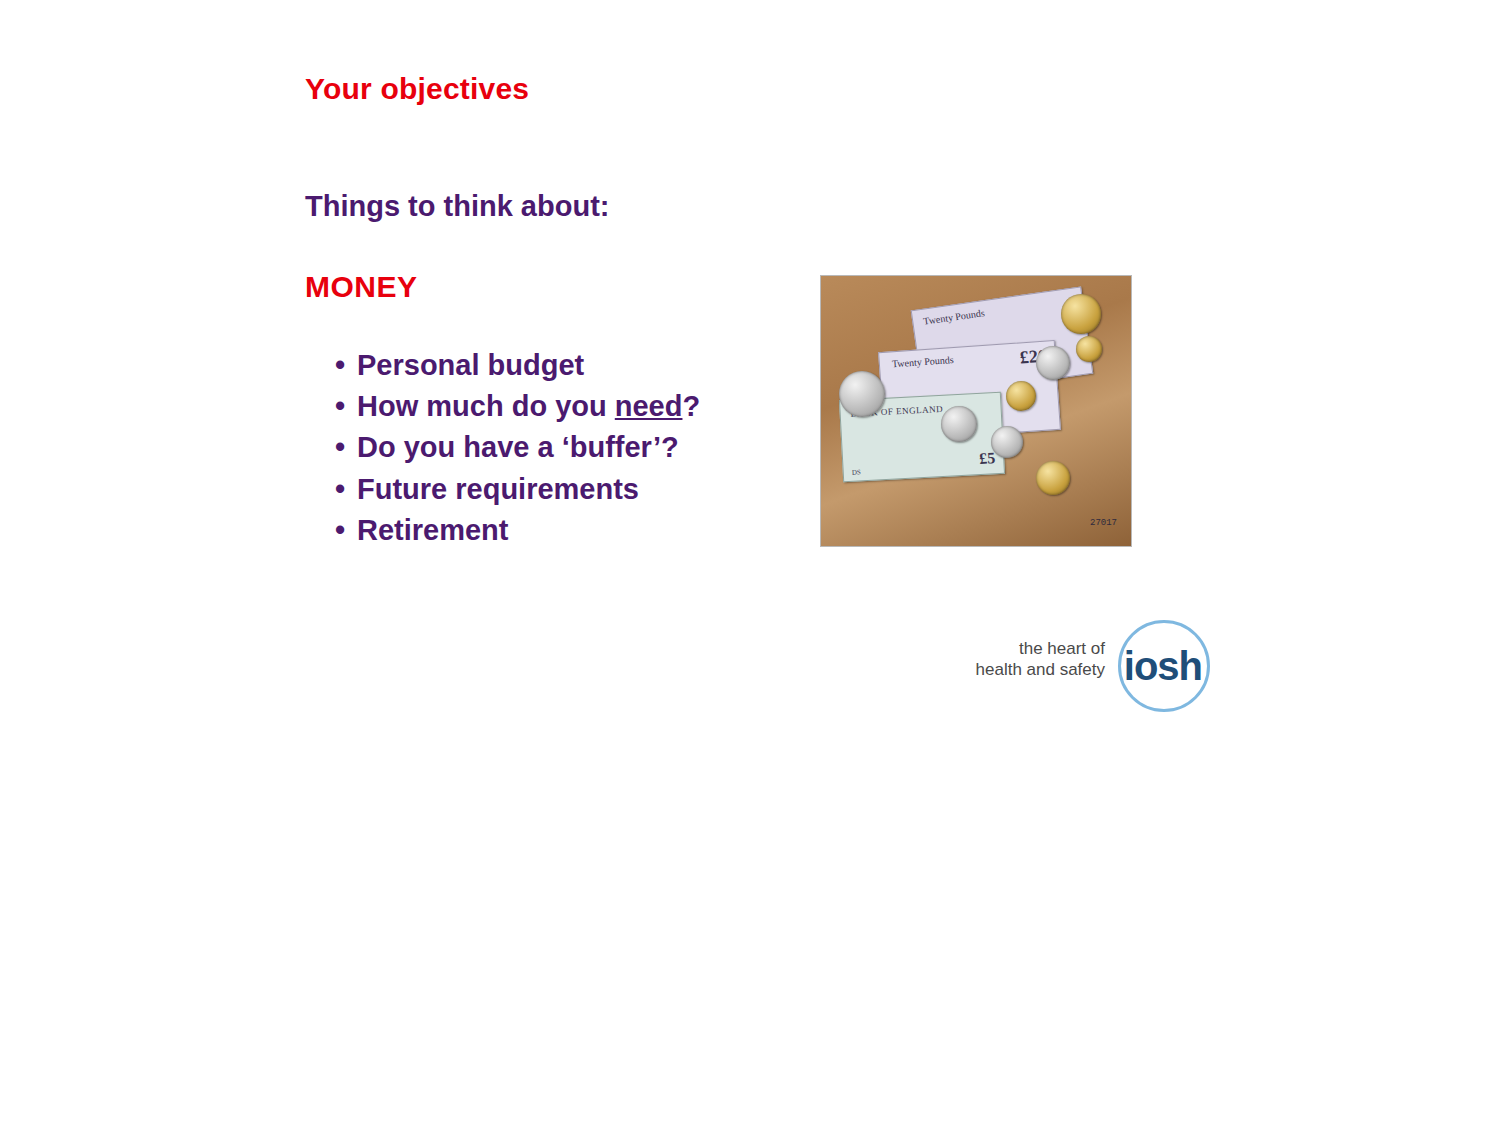Your objectives
Things to think about:
MONEY
Personal budget
How much do you need?
Do you have a ‘buffer’?
Future requirements
Retirement
Twenty Pounds 0
Twenty Pounds £20
BANK OF ENGLAND £5 DS
27017
the heart of
health and safety
iosh